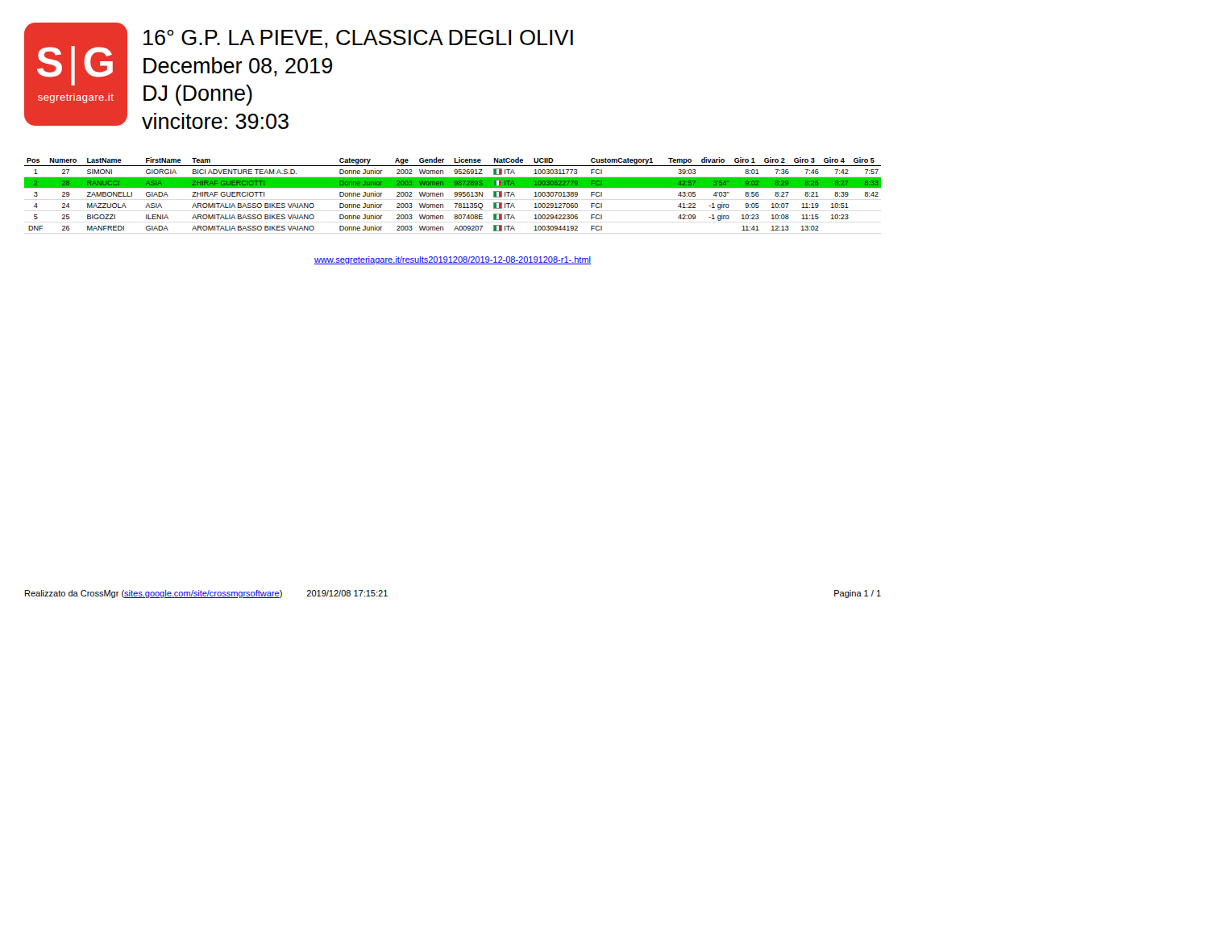S|G
segretriagare.it
16° G.P. LA PIEVE, CLASSICA DEGLI OLIVI
December 08, 2019
DJ (Donne)
vincitore: 39:03
| Pos | Numero | LastName | FirstName | Team | Category | Age | Gender | License | NatCode | UCIID | CustomCategory1 | Tempo | divario | Giro 1 | Giro 2 | Giro 3 | Giro 4 | Giro 5 |
| --- | --- | --- | --- | --- | --- | --- | --- | --- | --- | --- | --- | --- | --- | --- | --- | --- | --- | --- |
| 1 | 27 | SIMONI | GIORGIA | BICI ADVENTURE TEAM A.S.D. | Donne Junior | 2002 | Women | 952691Z | ITA | 10030311773 | FCI | 39:03 | | 8:01 | 7:36 | 7:46 | 7:42 | 7:57 |
| 2 | 28 | RANUCCI | ASIA | ZHIRAF GUERCIOTTI | Donne Junior | 2003 | Women | 987289S | ITA | 10030622779 | FCI | 42:57 | 3'54" | 9:02 | 8:29 | 8:26 | 8:27 | 8:33 |
| 3 | 29 | ZAMBONELLI | GIADA | ZHIRAF GUERCIOTTI | Donne Junior | 2002 | Women | 995613N | ITA | 10030701389 | FCI | 43:05 | 4'03" | 8:56 | 8:27 | 8:21 | 8:39 | 8:42 |
| 4 | 24 | MAZZUOLA | ASIA | AROMITALIA BASSO BIKES VAIANO | Donne Junior | 2003 | Women | 781135Q | ITA | 10029127060 | FCI | 41:22 | -1 giro | 9:05 | 10:07 | 11:19 | 10:51 | |
| 5 | 25 | BIGOZZI | ILENIA | AROMITALIA BASSO BIKES VAIANO | Donne Junior | 2003 | Women | 807408E | ITA | 10029422306 | FCI | 42:09 | -1 giro | 10:23 | 10:08 | 11:15 | 10:23 | |
| DNF | 26 | MANFREDI | GIADA | AROMITALIA BASSO BIKES VAIANO | Donne Junior | 2003 | Women | A009207 | ITA | 10030944192 | FCI | | | 11:41 | 12:13 | 13:02 | | |
www.segreteriagare.it/results20191208/2019-12-08-20191208-r1-.html
Realizzato da CrossMgr (sites.google.com/site/crossmgrsoftware)
2019/12/08 17:15:21
Pagina 1 / 1